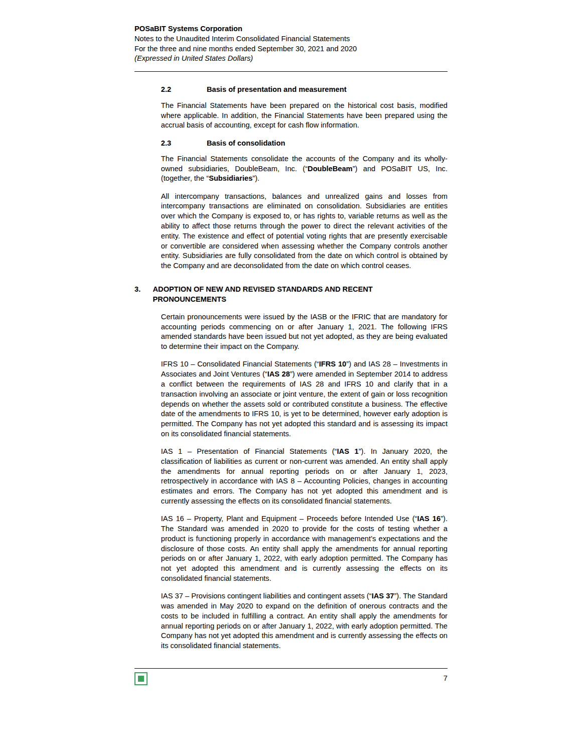POSaBIT Systems Corporation
Notes to the Unaudited Interim Consolidated Financial Statements
For the three and nine months ended September 30, 2021 and 2020
(Expressed in United States Dollars)
2.2 Basis of presentation and measurement
The Financial Statements have been prepared on the historical cost basis, modified where applicable. In addition, the Financial Statements have been prepared using the accrual basis of accounting, except for cash flow information.
2.3 Basis of consolidation
The Financial Statements consolidate the accounts of the Company and its wholly-owned subsidiaries, DoubleBeam, Inc. (“DoubleBeam”) and POSaBIT US, Inc. (together, the “Subsidiaries”).
All intercompany transactions, balances and unrealized gains and losses from intercompany transactions are eliminated on consolidation. Subsidiaries are entities over which the Company is exposed to, or has rights to, variable returns as well as the ability to affect those returns through the power to direct the relevant activities of the entity. The existence and effect of potential voting rights that are presently exercisable or convertible are considered when assessing whether the Company controls another entity. Subsidiaries are fully consolidated from the date on which control is obtained by the Company and are deconsolidated from the date on which control ceases.
3. ADOPTION OF NEW AND REVISED STANDARDS AND RECENT PRONOUNCEMENTS
Certain pronouncements were issued by the IASB or the IFRIC that are mandatory for accounting periods commencing on or after January 1, 2021. The following IFRS amended standards have been issued but not yet adopted, as they are being evaluated to determine their impact on the Company.
IFRS 10 – Consolidated Financial Statements (“IFRS 10”) and IAS 28 – Investments in Associates and Joint Ventures (“IAS 28”) were amended in September 2014 to address a conflict between the requirements of IAS 28 and IFRS 10 and clarify that in a transaction involving an associate or joint venture, the extent of gain or loss recognition depends on whether the assets sold or contributed constitute a business. The effective date of the amendments to IFRS 10, is yet to be determined, however early adoption is permitted. The Company has not yet adopted this standard and is assessing its impact on its consolidated financial statements.
IAS 1 – Presentation of Financial Statements (“IAS 1”). In January 2020, the classification of liabilities as current or non-current was amended. An entity shall apply the amendments for annual reporting periods on or after January 1, 2023, retrospectively in accordance with IAS 8 – Accounting Policies, changes in accounting estimates and errors. The Company has not yet adopted this amendment and is currently assessing the effects on its consolidated financial statements.
IAS 16 – Property, Plant and Equipment – Proceeds before Intended Use (“IAS 16”). The Standard was amended in 2020 to provide for the costs of testing whether a product is functioning properly in accordance with management’s expectations and the disclosure of those costs. An entity shall apply the amendments for annual reporting periods on or after January 1, 2022, with early adoption permitted. The Company has not yet adopted this amendment and is currently assessing the effects on its consolidated financial statements.
IAS 37 – Provisions contingent liabilities and contingent assets (“IAS 37”). The Standard was amended in May 2020 to expand on the definition of onerous contracts and the costs to be included in fulfilling a contract. An entity shall apply the amendments for annual reporting periods on or after January 1, 2022, with early adoption permitted. The Company has not yet adopted this amendment and is currently assessing the effects on its consolidated financial statements.
7